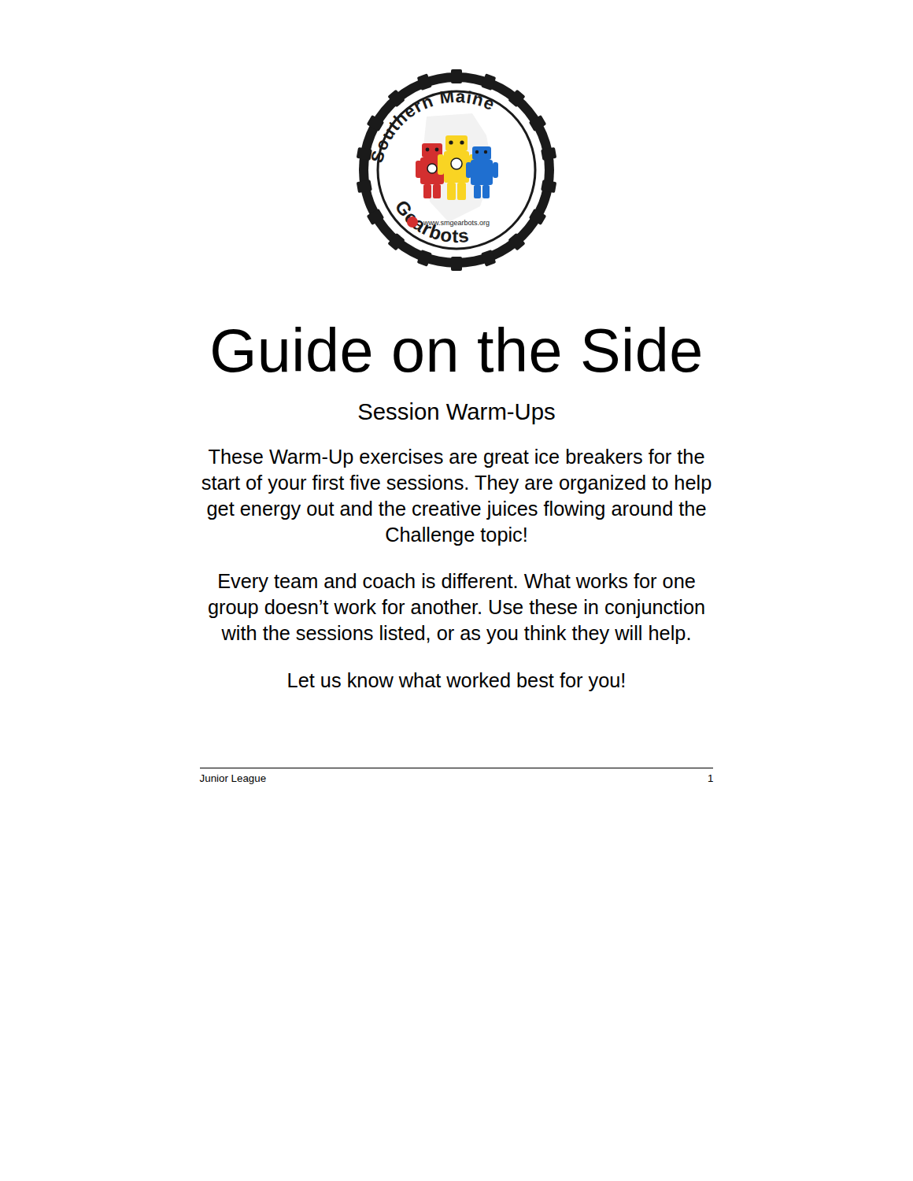Southern Maine Gearbots www.smgearbots.org
Guide on the Side
Session Warm-Ups
These Warm-Up exercises are great ice breakers for the start of your first five sessions. They are organized to help get energy out and the creative juices flowing around the Challenge topic!
Every team and coach is different. What works for one group doesn’t work for another. Use these in conjunction with the sessions listed, or as you think they will help.
Let us know what worked best for you!
Junior League 1